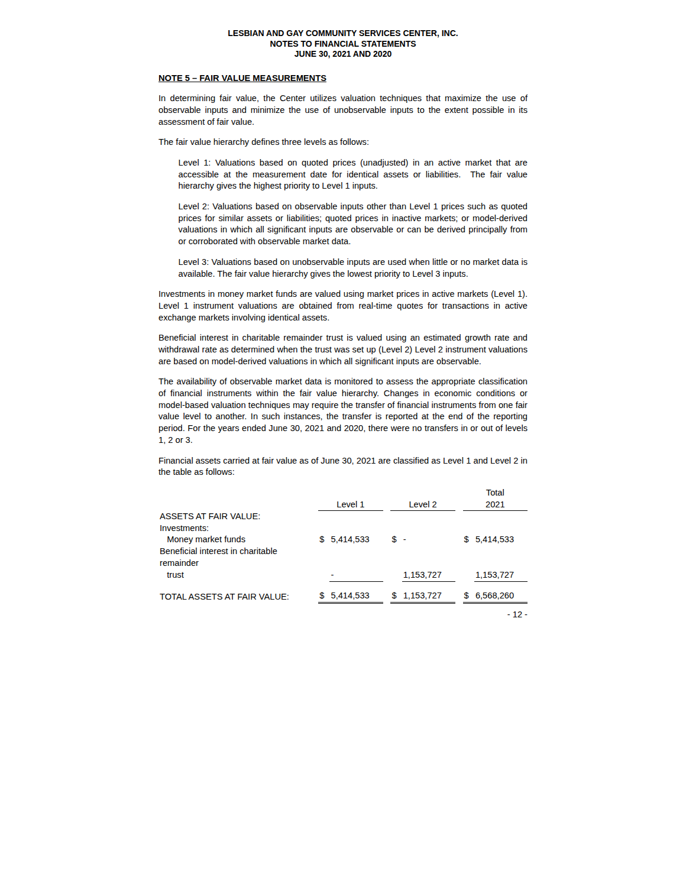LESBIAN AND GAY COMMUNITY SERVICES CENTER, INC.
NOTES TO FINANCIAL STATEMENTS
JUNE 30, 2021 AND 2020
NOTE 5 – FAIR VALUE MEASUREMENTS
In determining fair value, the Center utilizes valuation techniques that maximize the use of observable inputs and minimize the use of unobservable inputs to the extent possible in its assessment of fair value.
The fair value hierarchy defines three levels as follows:
Level 1: Valuations based on quoted prices (unadjusted) in an active market that are accessible at the measurement date for identical assets or liabilities. The fair value hierarchy gives the highest priority to Level 1 inputs.
Level 2: Valuations based on observable inputs other than Level 1 prices such as quoted prices for similar assets or liabilities; quoted prices in inactive markets; or model-derived valuations in which all significant inputs are observable or can be derived principally from or corroborated with observable market data.
Level 3: Valuations based on unobservable inputs are used when little or no market data is available. The fair value hierarchy gives the lowest priority to Level 3 inputs.
Investments in money market funds are valued using market prices in active markets (Level 1). Level 1 instrument valuations are obtained from real-time quotes for transactions in active exchange markets involving identical assets.
Beneficial interest in charitable remainder trust is valued using an estimated growth rate and withdrawal rate as determined when the trust was set up (Level 2) Level 2 instrument valuations are based on model-derived valuations in which all significant inputs are observable.
The availability of observable market data is monitored to assess the appropriate classification of financial instruments within the fair value hierarchy. Changes in economic conditions or model-based valuation techniques may require the transfer of financial instruments from one fair value level to another. In such instances, the transfer is reported at the end of the reporting period. For the years ended June 30, 2021 and 2020, there were no transfers in or out of levels 1, 2 or 3.
Financial assets carried at fair value as of June 30, 2021 are classified as Level 1 and Level 2 in the table as follows:
| | | | | | Total |
| | Level 1 | | Level 2 | | 2021 |
| ASSETS AT FAIR VALUE: | | | | | | | | |
| Investments: | | | | | | | | |
| Money market funds | $ | 5,414,533 | | $ | - | | $ | 5,414,533 |
| Beneficial interest in charitable remainder | | | | | | | | |
| trust | | - | | | 1,153,727 | | | 1,153,727 |
| TOTAL ASSETS AT FAIR VALUE: | $ | 5,414,533 | | $ | 1,153,727 | | $ | 6,568,260 |
- 12 -